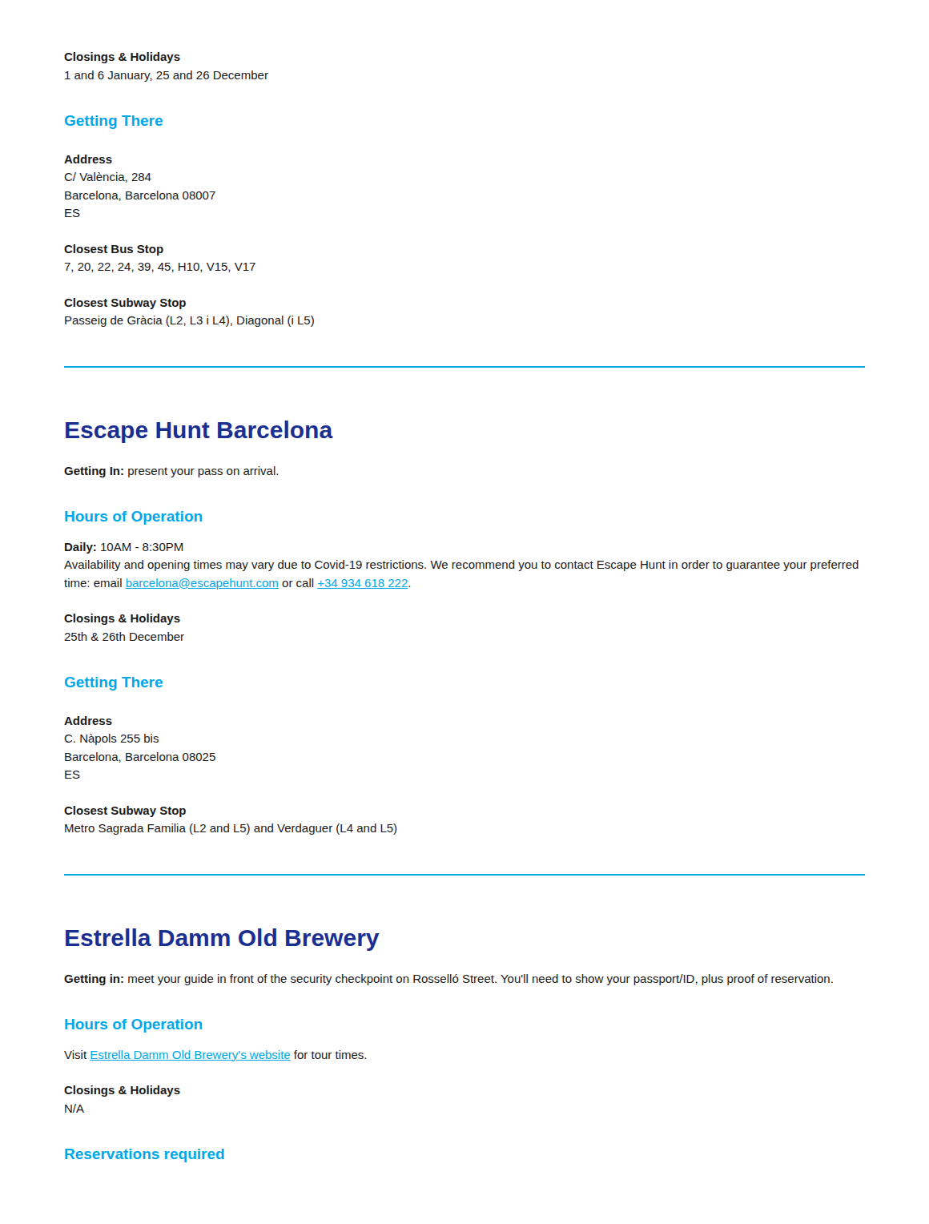Closings & Holidays
1 and 6 January, 25 and 26 December
Getting There
Address
C/ València, 284
Barcelona, Barcelona 08007
ES
Closest Bus Stop
7, 20, 22, 24, 39, 45, H10, V15, V17
Closest Subway Stop
Passeig de Gràcia (L2, L3 i L4), Diagonal (i L5)
Escape Hunt Barcelona
Getting In: present your pass on arrival.
Hours of Operation
Daily: 10AM - 8:30PM
Availability and opening times may vary due to Covid-19 restrictions. We recommend you to contact Escape Hunt in order to guarantee your preferred time: email barcelona@escapehunt.com or call +34 934 618 222.
Closings & Holidays
25th & 26th December
Getting There
Address
C. Nàpols 255 bis
Barcelona, Barcelona 08025
ES
Closest Subway Stop
Metro Sagrada Familia (L2 and L5) and Verdaguer (L4 and L5)
Estrella Damm Old Brewery
Getting in: meet your guide in front of the security checkpoint on Rosselló Street. You'll need to show your passport/ID, plus proof of reservation.
Hours of Operation
Visit Estrella Damm Old Brewery's website for tour times.
Closings & Holidays
N/A
Reservations required